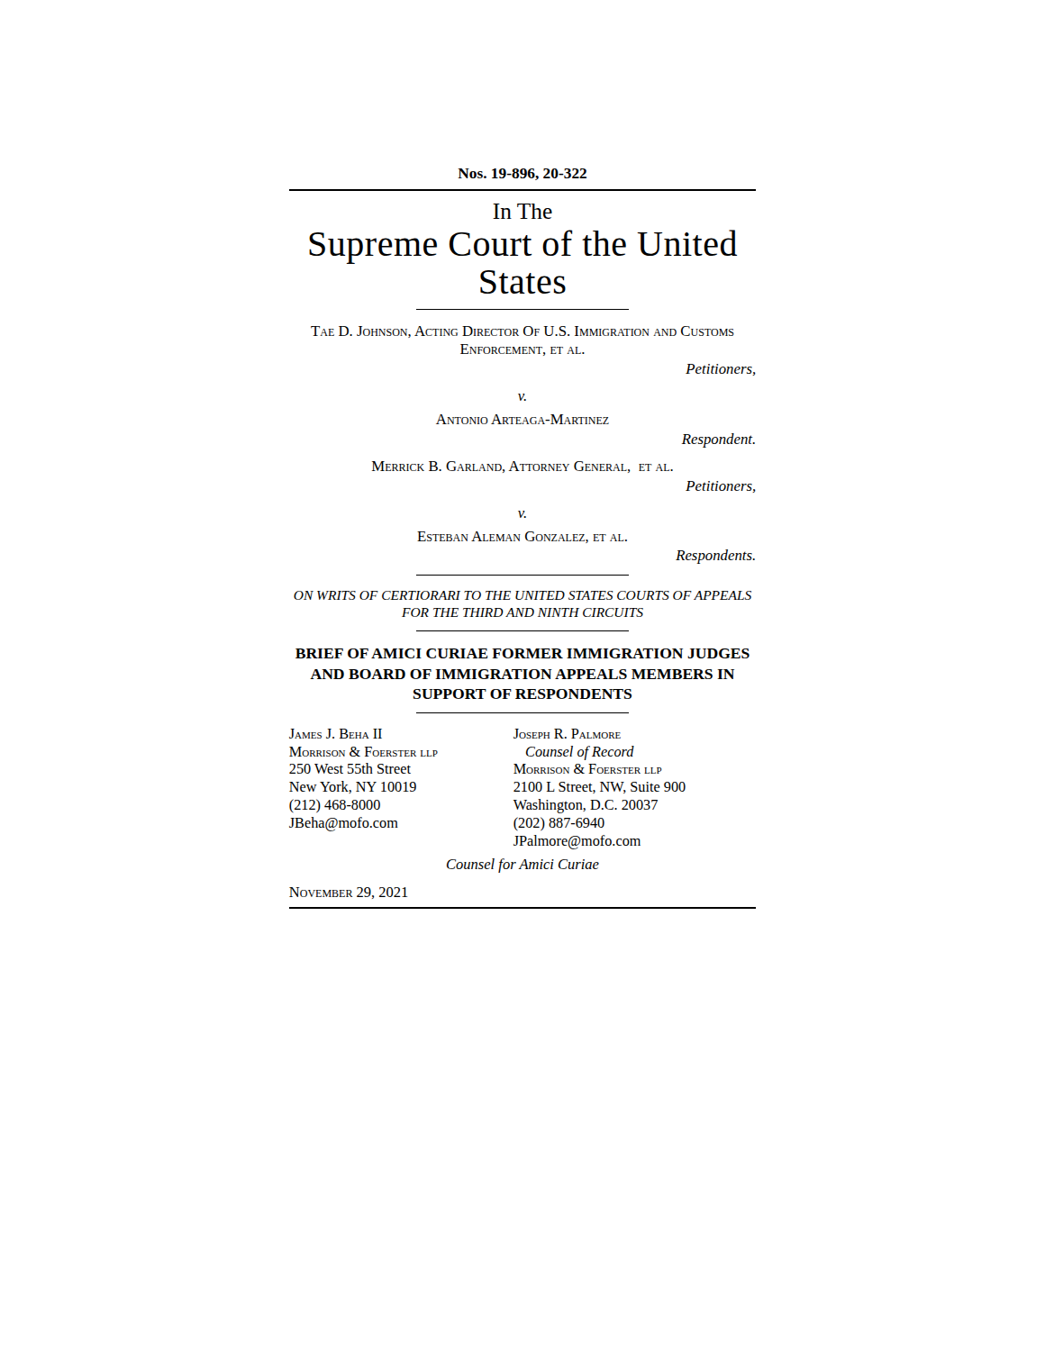Nos. 19-896, 20-322
In The
Supreme Court of the United States
Tae D. Johnson, Acting Director Of U.S. Immigration and Customs Enforcement, et al.
Petitioners,
v.
Antonio Arteaga-Martinez
Respondent.
Merrick B. Garland, Attorney General, et al.
Petitioners,
v.
Esteban Aleman Gonzalez, et al.
Respondents.
ON WRITS OF CERTIORARI TO THE UNITED STATES COURTS OF APPEALS FOR THE THIRD AND NINTH CIRCUITS
BRIEF OF AMICI CURIAE FORMER IMMIGRATION JUDGES AND BOARD OF IMMIGRATION APPEALS MEMBERS IN SUPPORT OF RESPONDENTS
| James J. Beha II Morrison & Foerster llp 250 West 55th Street New York, NY 10019 (212) 468-8000 JBeha@mofo.com | Joseph R. Palmore Counsel of Record Morrison & Foerster llp 2100 L Street, NW, Suite 900 Washington, D.C. 20037 (202) 887-6940 JPalmore@mofo.com |
Counsel for Amici Curiae
November 29, 2021